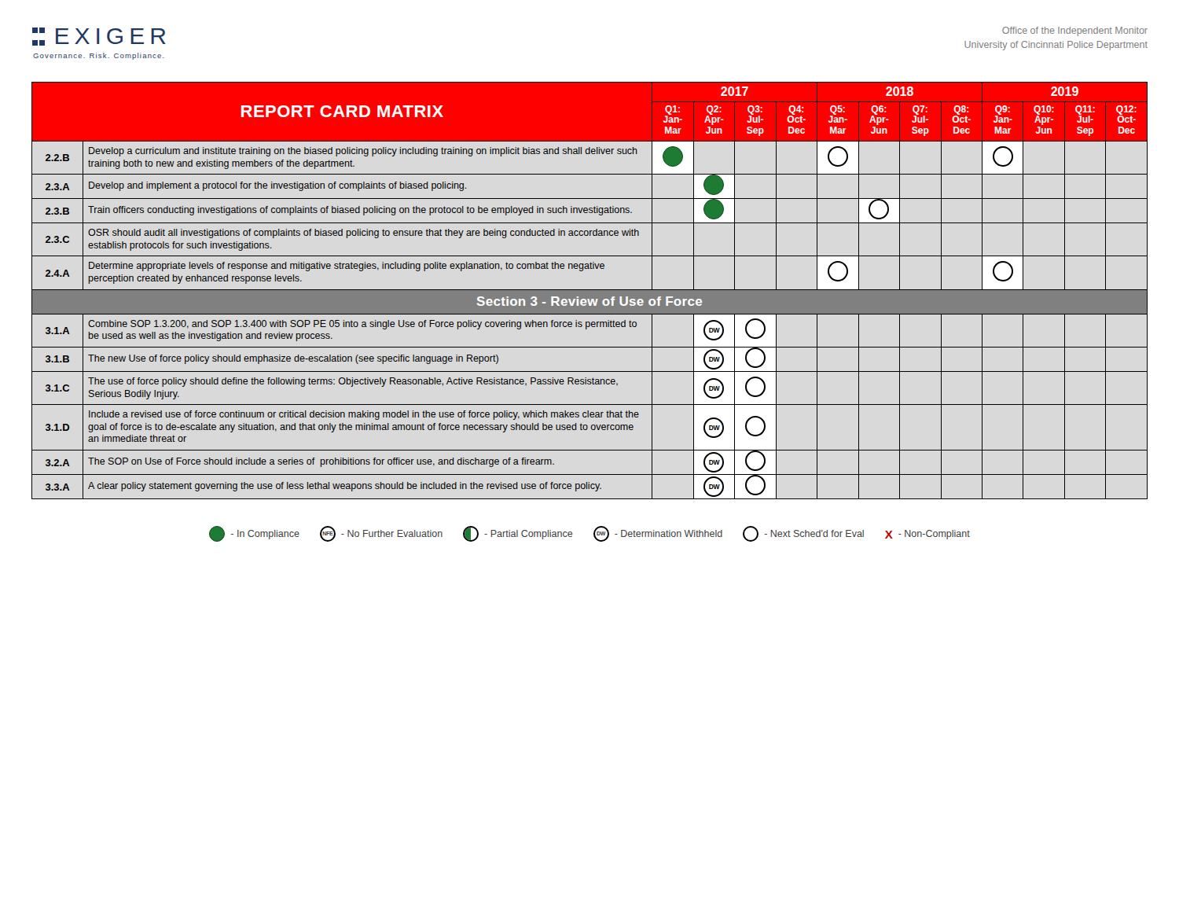EXIGER
Governance. Risk. Compliance.
Office of the Independent Monitor
University of Cincinnati Police Department
| REPORT CARD MATRIX | 2017 | 2018 | 2019 |
| --- | --- | --- | --- |
| Q1: Jan- Mar | Q2: Apr- Jun | Q3: Jul- Sep | Q4: Oct- Dec | Q5: Jan- Mar | Q6: Apr- Jun | Q7: Jul- Sep | Q8: Oct- Dec | Q9: Jan- Mar | Q10: Apr- Jun | Q11: Jul- Sep | Q12: Oct- Dec |
| 2.2.B | Develop a curriculum and institute training on the biased policing policy including training on implicit bias and shall deliver such training both to new and existing members of the department. | | | | | | | | | | | | |
| 2.3.A | Develop and implement a protocol for the investigation of complaints of biased policing. | | | | | | | | | | | | |
| 2.3.B | Train officers conducting investigations of complaints of biased policing on the protocol to be employed in such investigations. | | | | | | | | | | | | |
| 2.3.C | OSR should audit all investigations of complaints of biased policing to ensure that they are being conducted in accordance with establish protocols for such investigations. | | | | | | | | | | | | |
| 2.4.A | Determine appropriate levels of response and mitigative strategies, including polite explanation, to combat the negative perception created by enhanced response levels. | | | | | | | | | | | | |
| Section 3 - Review of Use of Force |
| 3.1.A | Combine SOP 1.3.200, and SOP 1.3.400 with SOP PE 05 into a single Use of Force policy covering when force is permitted to be used as well as the investigation and review process. | | DW | | | | | | | | | | |
| 3.1.B | The new Use of force policy should emphasize de-escalation (see specific language in Report) | | DW | | | | | | | | | | |
| 3.1.C | The use of force policy should define the following terms: Objectively Reasonable, Active Resistance, Passive Resistance, Serious Bodily Injury. | | DW | | | | | | | | | | |
| 3.1.D | Include a revised use of force continuum or critical decision making model in the use of force policy, which makes clear that the goal of force is to de-escalate any situation, and that only the minimal amount of force necessary should be used to overcome an immediate threat or | | DW | | | | | | | | | | |
| 3.2.A | The SOP on Use of Force should include a series of prohibitions for officer use, and discharge of a firearm. | | DW | | | | | | | | | | |
| 3.3.A | A clear policy statement governing the use of less lethal weapons should be included in the revised use of force policy. | | DW | | | | | | | | | | |
- In Compliance
NFE- No Further Evaluation
- Partial Compliance
DW- Determination Withheld
- Next Sched'd for Eval
X- Non-Compliant